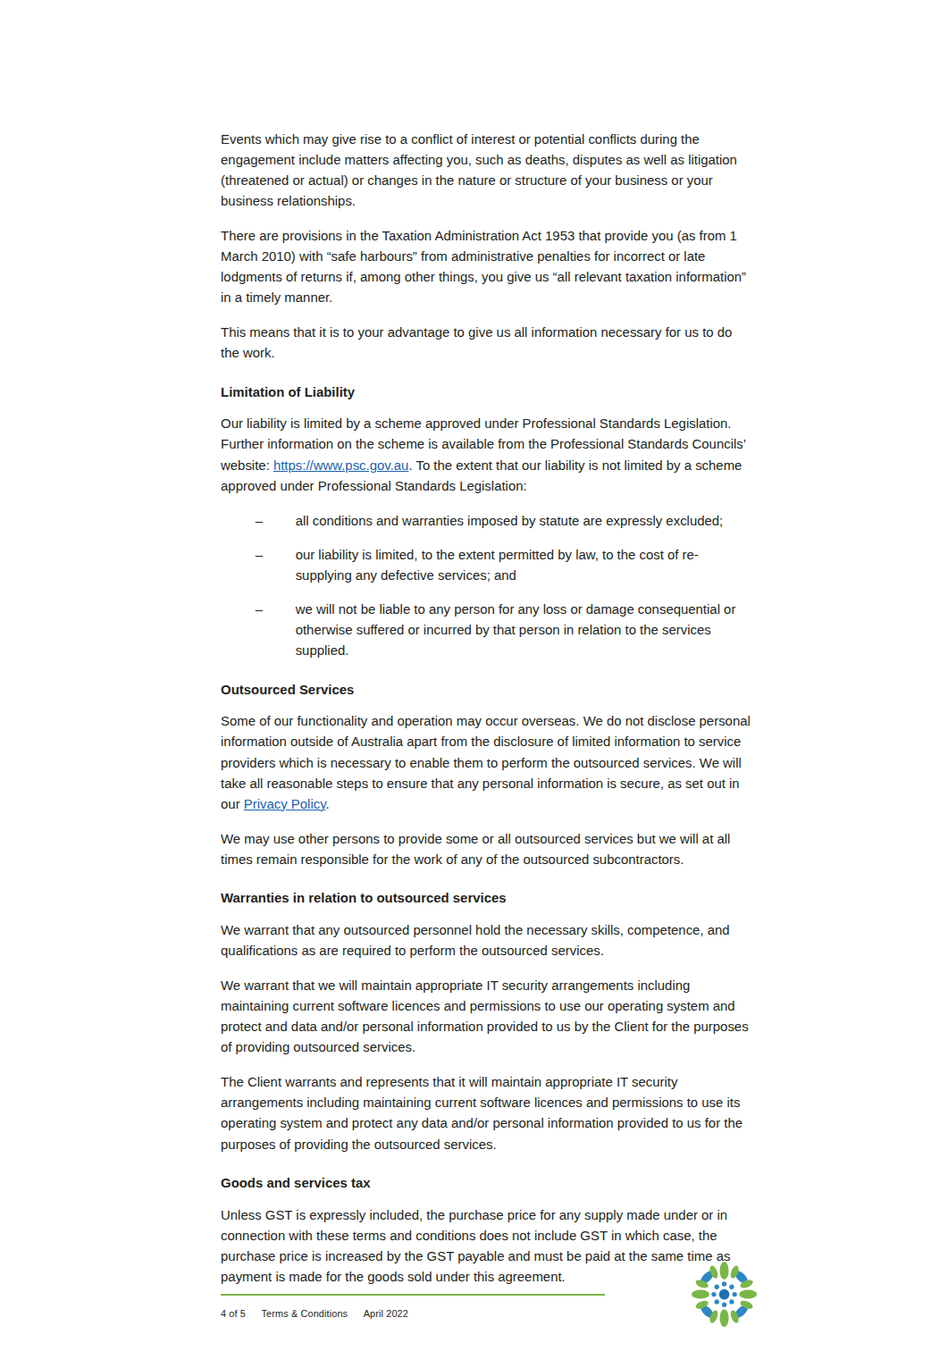Events which may give rise to a conflict of interest or potential conflicts during the engagement include matters affecting you, such as deaths, disputes as well as litigation (threatened or actual) or changes in the nature or structure of your business or your business relationships.
There are provisions in the Taxation Administration Act 1953 that provide you (as from 1 March 2010) with “safe harbours” from administrative penalties for incorrect or late lodgments of returns if, among other things, you give us “all relevant taxation information” in a timely manner.
This means that it is to your advantage to give us all information necessary for us to do the work.
Limitation of Liability
Our liability is limited by a scheme approved under Professional Standards Legislation. Further information on the scheme is available from the Professional Standards Councils’ website: https://www.psc.gov.au. To the extent that our liability is not limited by a scheme approved under Professional Standards Legislation:
all conditions and warranties imposed by statute are expressly excluded;
our liability is limited, to the extent permitted by law, to the cost of re-supplying any defective services; and
we will not be liable to any person for any loss or damage consequential or otherwise suffered or incurred by that person in relation to the services supplied.
Outsourced Services
Some of our functionality and operation may occur overseas. We do not disclose personal information outside of Australia apart from the disclosure of limited information to service providers which is necessary to enable them to perform the outsourced services. We will take all reasonable steps to ensure that any personal information is secure, as set out in our Privacy Policy.
We may use other persons to provide some or all outsourced services but we will at all times remain responsible for the work of any of the outsourced subcontractors.
Warranties in relation to outsourced services
We warrant that any outsourced personnel hold the necessary skills, competence, and qualifications as are required to perform the outsourced services.
We warrant that we will maintain appropriate IT security arrangements including maintaining current software licences and permissions to use our operating system and protect and data and/or personal information provided to us by the Client for the purposes of providing outsourced services.
The Client warrants and represents that it will maintain appropriate IT security arrangements including maintaining current software licences and permissions to use its operating system and protect any data and/or personal information provided to us for the purposes of providing the outsourced services.
Goods and services tax
Unless GST is expressly included, the purchase price for any supply made under or in connection with these terms and conditions does not include GST in which case, the purchase price is increased by the GST payable and must be paid at the same time as payment is made for the goods sold under this agreement.
4 of 5 Terms & Conditions April 2022